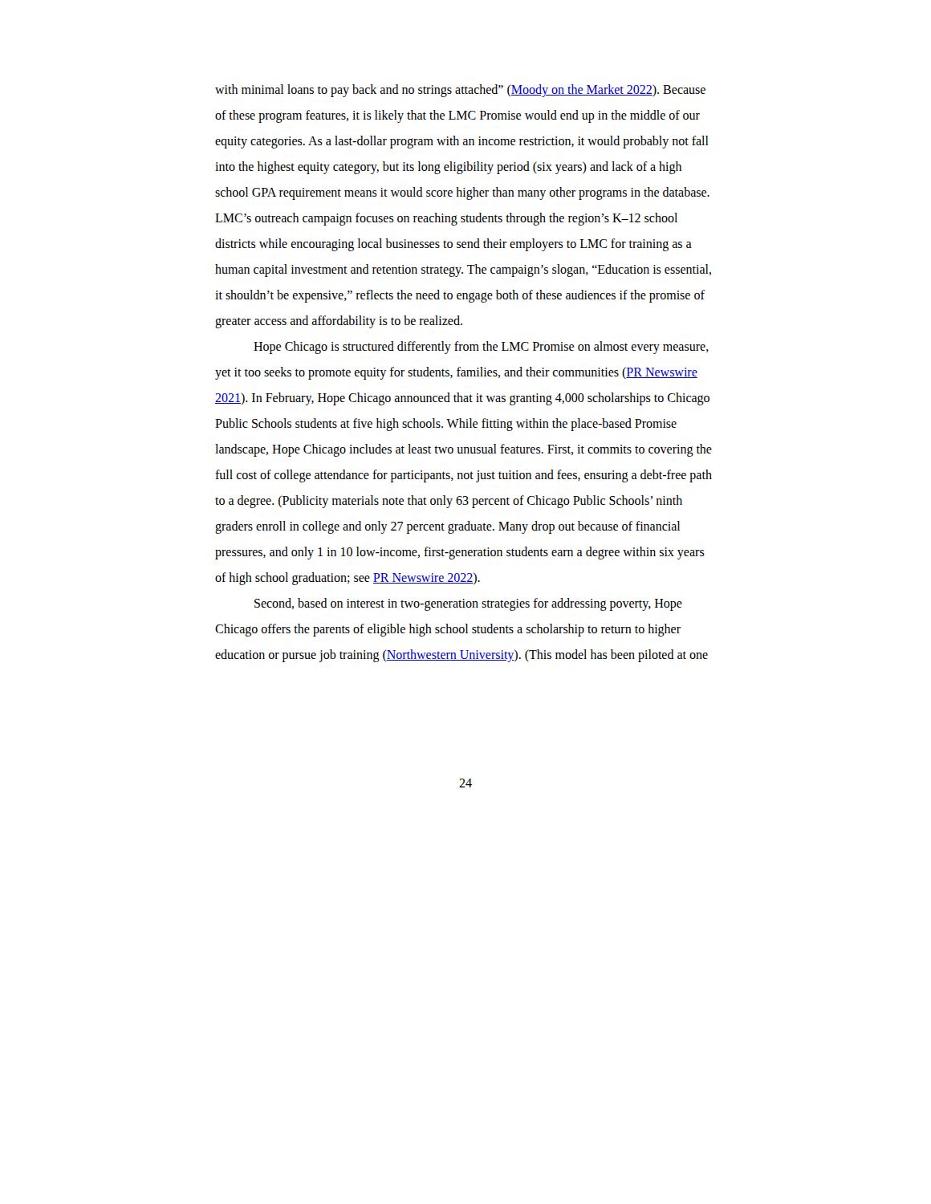with minimal loans to pay back and no strings attached” (Moody on the Market 2022). Because of these program features, it is likely that the LMC Promise would end up in the middle of our equity categories. As a last-dollar program with an income restriction, it would probably not fall into the highest equity category, but its long eligibility period (six years) and lack of a high school GPA requirement means it would score higher than many other programs in the database. LMC’s outreach campaign focuses on reaching students through the region’s K–12 school districts while encouraging local businesses to send their employers to LMC for training as a human capital investment and retention strategy. The campaign’s slogan, “Education is essential, it shouldn’t be expensive,” reflects the need to engage both of these audiences if the promise of greater access and affordability is to be realized.
Hope Chicago is structured differently from the LMC Promise on almost every measure, yet it too seeks to promote equity for students, families, and their communities (PR Newswire 2021). In February, Hope Chicago announced that it was granting 4,000 scholarships to Chicago Public Schools students at five high schools. While fitting within the place-based Promise landscape, Hope Chicago includes at least two unusual features. First, it commits to covering the full cost of college attendance for participants, not just tuition and fees, ensuring a debt-free path to a degree. (Publicity materials note that only 63 percent of Chicago Public Schools’ ninth graders enroll in college and only 27 percent graduate. Many drop out because of financial pressures, and only 1 in 10 low-income, first-generation students earn a degree within six years of high school graduation; see PR Newswire 2022).
Second, based on interest in two-generation strategies for addressing poverty, Hope Chicago offers the parents of eligible high school students a scholarship to return to higher education or pursue job training (Northwestern University). (This model has been piloted at one
24